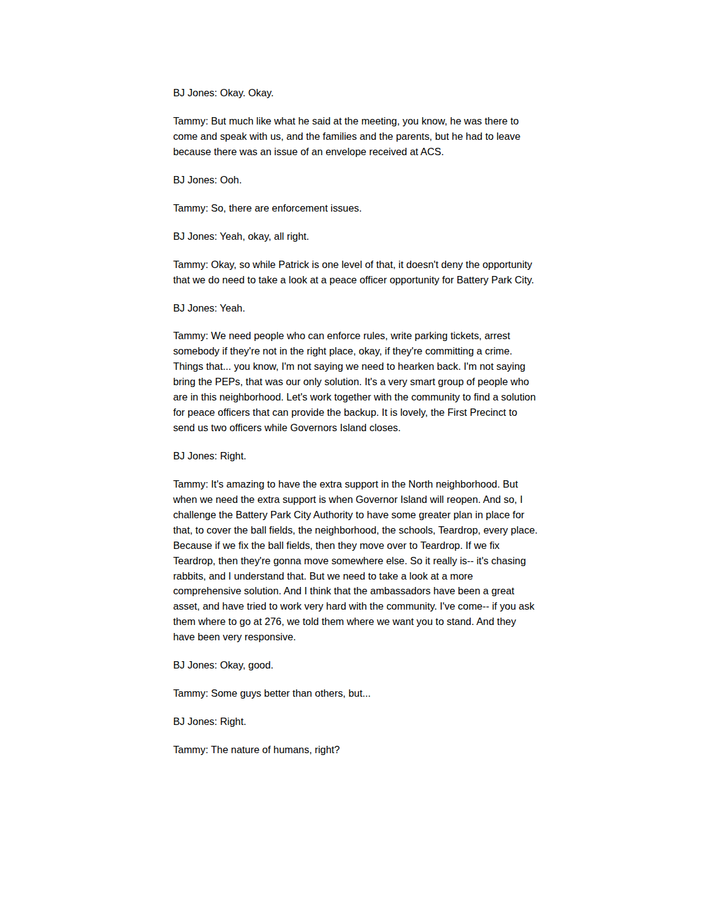BJ Jones: Okay. Okay.
Tammy: But much like what he said at the meeting, you know, he was there to come and speak with us, and the families and the parents, but he had to leave because there was an issue of an envelope received at ACS.
BJ Jones: Ooh.
Tammy: So, there are enforcement issues.
BJ Jones: Yeah, okay, all right.
Tammy: Okay, so while Patrick is one level of that, it doesn't deny the opportunity that we do need to take a look at a peace officer opportunity for Battery Park City.
BJ Jones: Yeah.
Tammy: We need people who can enforce rules, write parking tickets, arrest somebody if they're not in the right place, okay, if they're committing a crime. Things that... you know, I'm not saying we need to hearken back. I'm not saying bring the PEPs, that was our only solution. It's a very smart group of people who are in this neighborhood. Let's work together with the community to find a solution for peace officers that can provide the backup. It is lovely, the First Precinct to send us two officers while Governors Island closes.
BJ Jones: Right.
Tammy: It's amazing to have the extra support in the North neighborhood. But when we need the extra support is when Governor Island will reopen. And so, I challenge the Battery Park City Authority to have some greater plan in place for that, to cover the ball fields, the neighborhood, the schools, Teardrop, every place. Because if we fix the ball fields, then they move over to Teardrop. If we fix Teardrop, then they're gonna move somewhere else. So it really is-- it's chasing rabbits, and I understand that. But we need to take a look at a more comprehensive solution. And I think that the ambassadors have been a great asset, and have tried to work very hard with the community. I've come-- if you ask them where to go at 276, we told them where we want you to stand. And they have been very responsive.
BJ Jones: Okay, good.
Tammy: Some guys better than others, but...
BJ Jones: Right.
Tammy: The nature of humans, right?